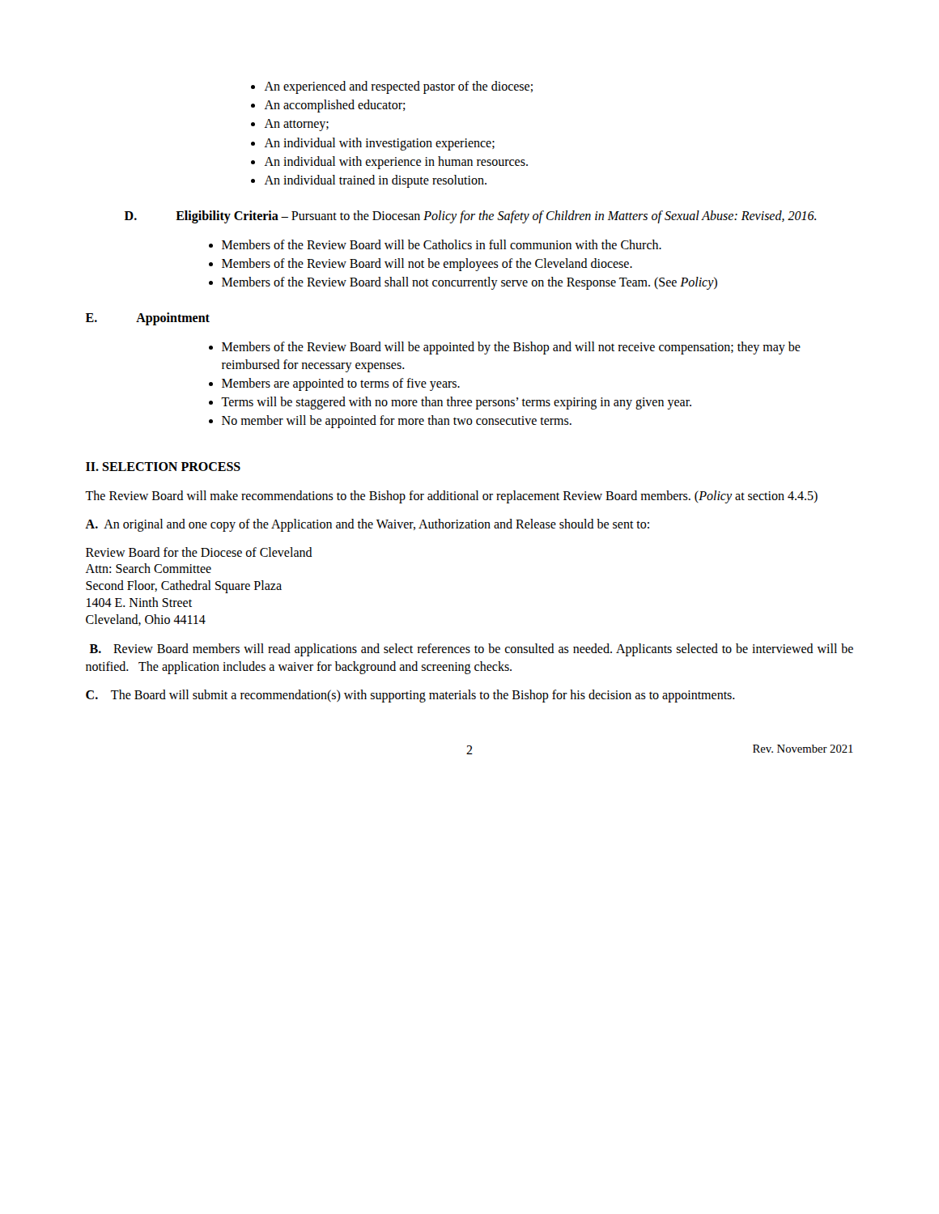An experienced and respected pastor of the diocese;
An accomplished educator;
An attorney;
An individual with investigation experience;
An individual with experience in human resources.
An individual trained in dispute resolution.
D. Eligibility Criteria – Pursuant to the Diocesan Policy for the Safety of Children in Matters of Sexual Abuse: Revised, 2016.
Members of the Review Board will be Catholics in full communion with the Church.
Members of the Review Board will not be employees of the Cleveland diocese.
Members of the Review Board shall not concurrently serve on the Response Team. (See Policy)
E. Appointment
Members of the Review Board will be appointed by the Bishop and will not receive compensation; they may be reimbursed for necessary expenses.
Members are appointed to terms of five years.
Terms will be staggered with no more than three persons’ terms expiring in any given year.
No member will be appointed for more than two consecutive terms.
II. SELECTION PROCESS
The Review Board will make recommendations to the Bishop for additional or replacement Review Board members. (Policy at section 4.4.5)
A. An original and one copy of the Application and the Waiver, Authorization and Release should be sent to:
Review Board for the Diocese of Cleveland
Attn: Search Committee
Second Floor, Cathedral Square Plaza
1404 E. Ninth Street
Cleveland, Ohio 44114
B. Review Board members will read applications and select references to be consulted as needed. Applicants selected to be interviewed will be notified. The application includes a waiver for background and screening checks.
C. The Board will submit a recommendation(s) with supporting materials to the Bishop for his decision as to appointments.
2
Rev. November 2021